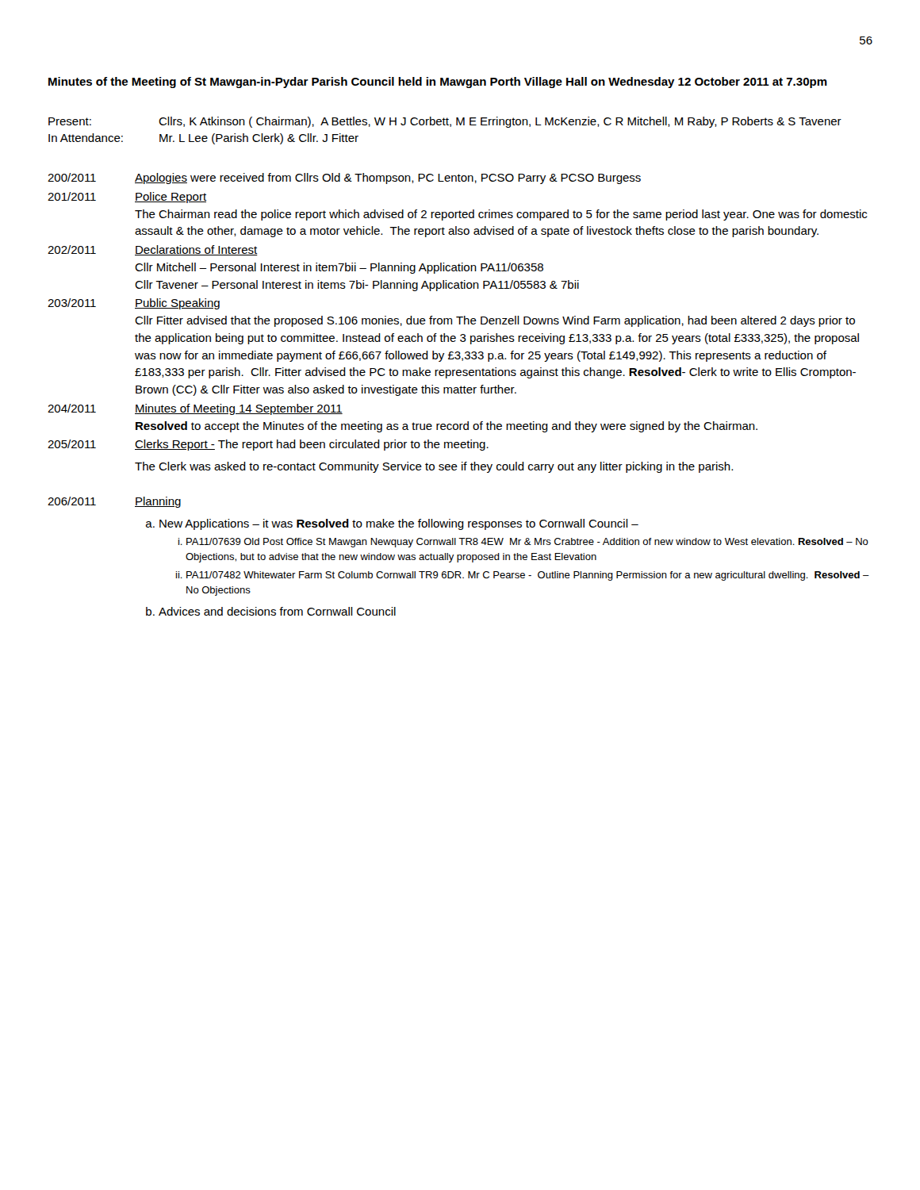56
Minutes of the Meeting of St Mawgan-in-Pydar Parish Council held in Mawgan Porth Village Hall on Wednesday 12 October 2011 at 7.30pm
| Present: | Cllrs, K Atkinson ( Chairman), A Bettles, W H J Corbett, M E Errington, L McKenzie, C R Mitchell, M Raby, P Roberts & S Tavener |
| In Attendance: | Mr. L Lee (Parish Clerk) & Cllr. J Fitter |
| 200/2011 | Apologies were received from Cllrs Old & Thompson, PC Lenton, PCSO Parry & PCSO Burgess |
| 201/2011 | Police Report The Chairman read the police report which advised of 2 reported crimes compared to 5 for the same period last year. One was for domestic assault & the other, damage to a motor vehicle. The report also advised of a spate of livestock thefts close to the parish boundary. |
| 202/2011 | Declarations of Interest Cllr Mitchell – Personal Interest in item7bii – Planning Application PA11/06358 Cllr Tavener – Personal Interest in items 7bi- Planning Application PA11/05583 & 7bii |
| 203/2011 | Public Speaking Cllr Fitter advised that the proposed S.106 monies, due from The Denzell Downs Wind Farm application, had been altered 2 days prior to the application being put to committee. Instead of each of the 3 parishes receiving £13,333 p.a. for 25 years (total £333,325), the proposal was now for an immediate payment of £66,667 followed by £3,333 p.a. for 25 years (Total £149,992). This represents a reduction of £183,333 per parish. Cllr. Fitter advised the PC to make representations against this change. Resolved - Clerk to write to Ellis Crompton- Brown (CC) & Cllr Fitter was also asked to investigate this matter further. |
| 204/2011 | Minutes of Meeting 14 September 2011 Resolved to accept the Minutes of the meeting as a true record of the meeting and they were signed by the Chairman. |
| 205/2011 | Clerks Report - The report had been circulated prior to the meeting. The Clerk was asked to re-contact Community Service to see if they could carry out any litter picking in the parish. |
| 206/2011 | Planning New Applications – it was Resolved to make the following responses to Cornwall Council – PA11/07639 Old Post Office St Mawgan Newquay Cornwall TR8 4EW Mr & Mrs Crabtree - Addition of new window to West elevation. Resolved – No Objections, but to advise that the new window was actually proposed in the East Elevation PA11/07482 Whitewater Farm St Columb Cornwall TR9 6DR. Mr C Pearse - Outline Planning Permission for a new agricultural dwelling. Resolved – No Objections Advices and decisions from Cornwall Council |